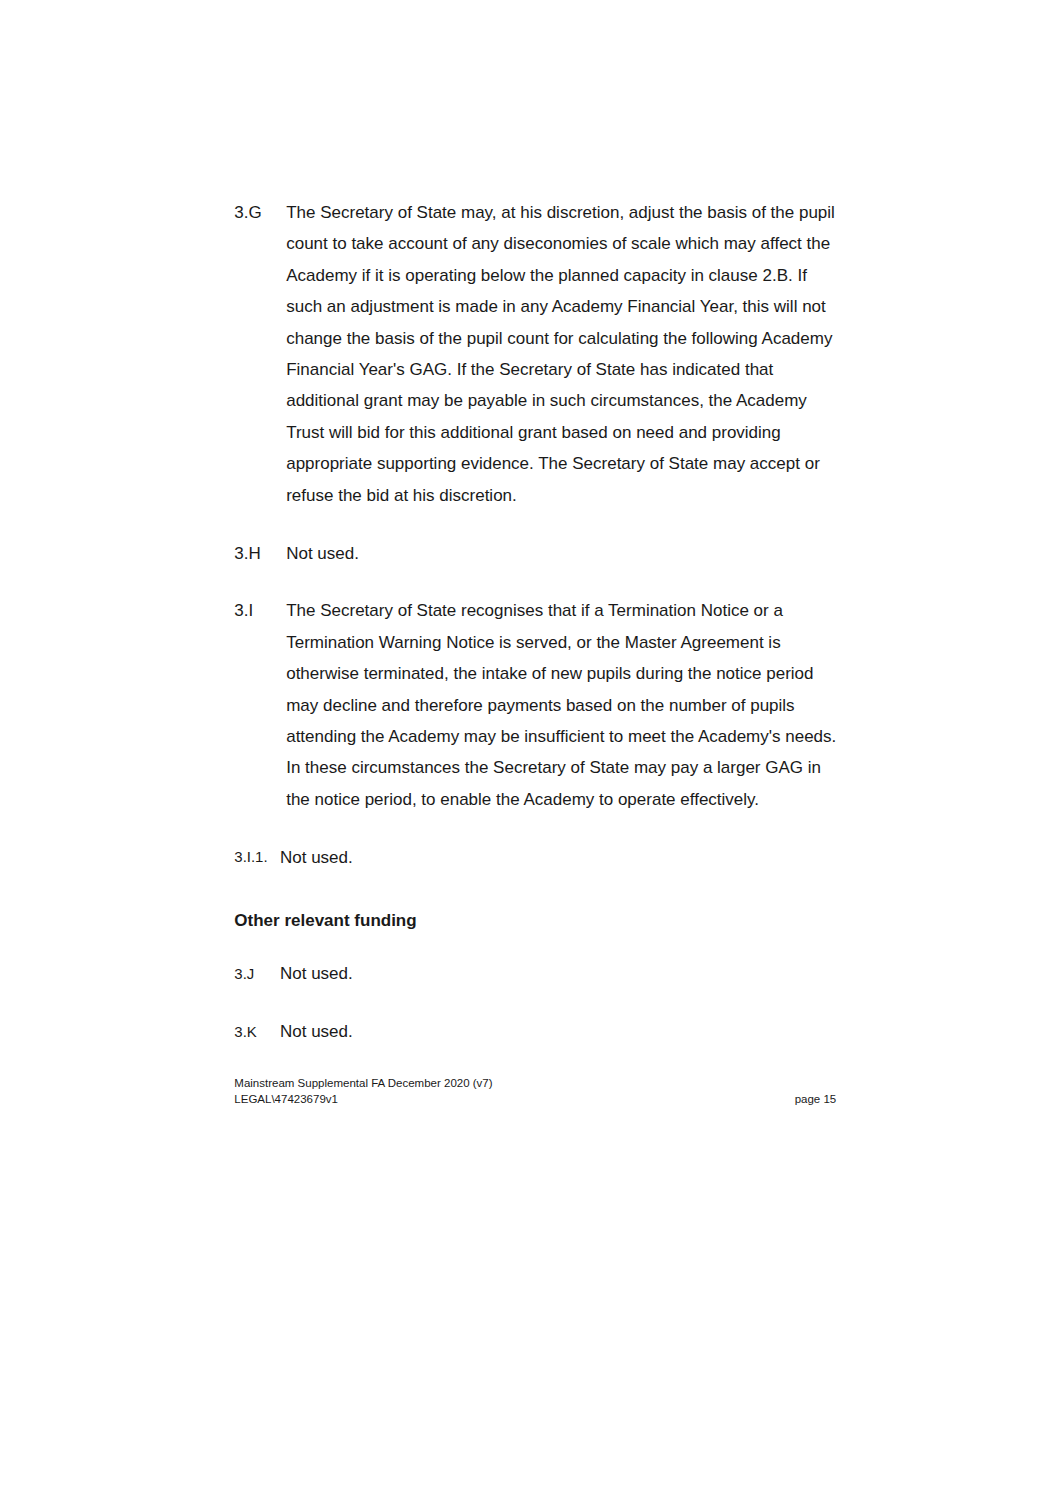3.G
The Secretary of State may, at his discretion, adjust the basis of the pupil count to take account of any diseconomies of scale which may affect the Academy if it is operating below the planned capacity in clause 2.B. If such an adjustment is made in any Academy Financial Year, this will not change the basis of the pupil count for calculating the following Academy Financial Year's GAG. If the Secretary of State has indicated that additional grant may be payable in such circumstances, the Academy Trust will bid for this additional grant based on need and providing appropriate supporting evidence. The Secretary of State may accept or refuse the bid at his discretion.
3.H
Not used.
3.I
The Secretary of State recognises that if a Termination Notice or a Termination Warning Notice is served, or the Master Agreement is otherwise terminated, the intake of new pupils during the notice period may decline and therefore payments based on the number of pupils attending the Academy may be insufficient to meet the Academy's needs. In these circumstances the Secretary of State may pay a larger GAG in the notice period, to enable the Academy to operate effectively.
3.I.1.
Not used.
Other relevant funding
3.J
Not used.
3.K
Not used.
Mainstream Supplemental FA December 2020 (v7)
LEGAL\47423679v1
page 15